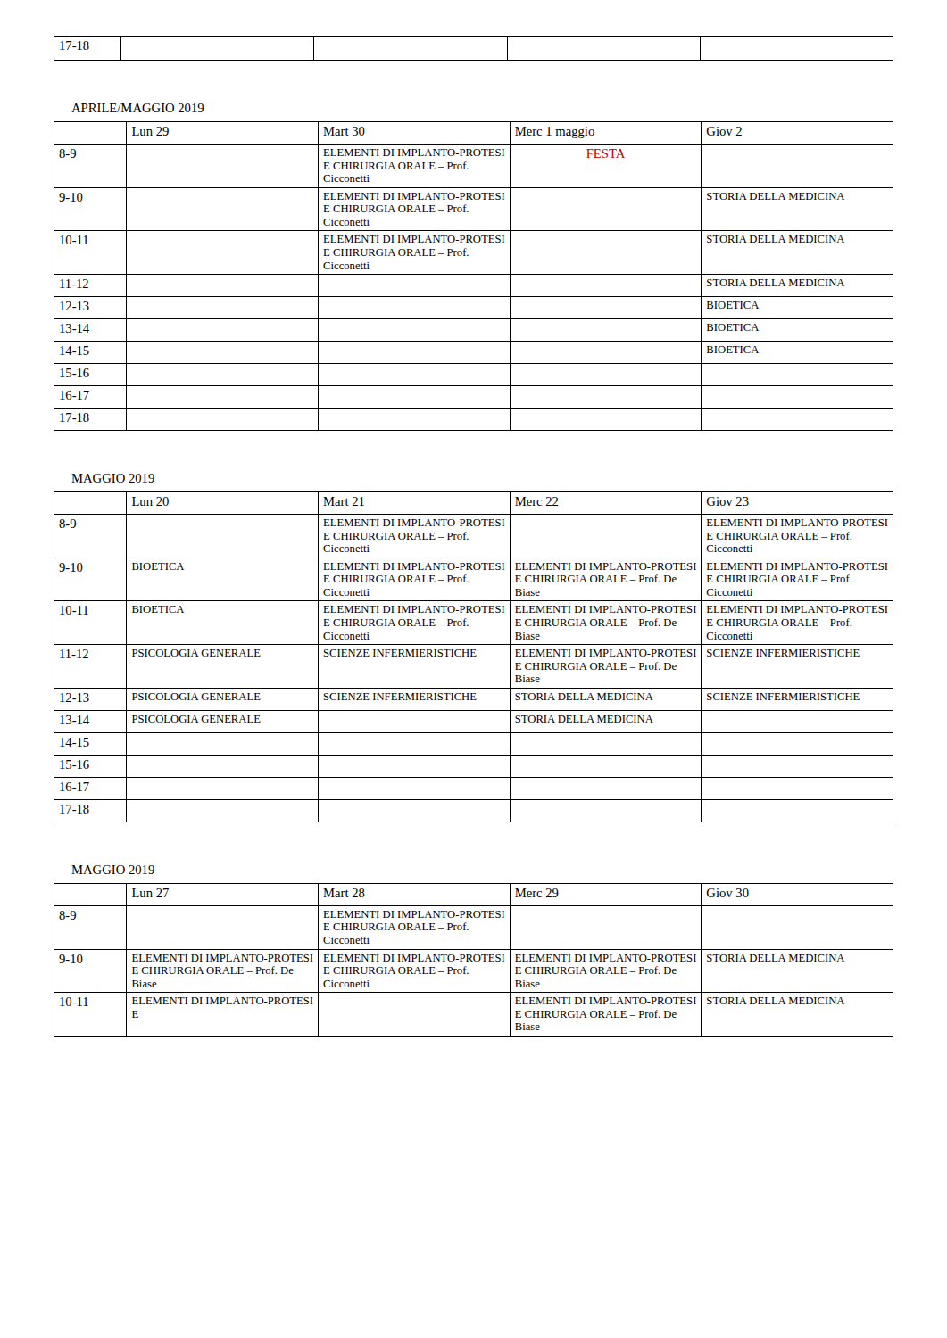| 17-18 | | | | |
APRILE/MAGGIO 2019
| | Lun 29 | Mart 30 | Merc 1 maggio | Giov 2 |
| --- | --- | --- | --- | --- |
| 8-9 | | ELEMENTI DI IMPLANTO-PROTESI E CHIRURGIA ORALE – Prof. Cicconetti | FESTA | |
| 9-10 | | ELEMENTI DI IMPLANTO-PROTESI E CHIRURGIA ORALE – Prof. Cicconetti | | STORIA DELLA MEDICINA |
| 10-11 | | ELEMENTI DI IMPLANTO-PROTESI E CHIRURGIA ORALE – Prof. Cicconetti | | STORIA DELLA MEDICINA |
| 11-12 | | | | STORIA DELLA MEDICINA |
| 12-13 | | | | BIOETICA |
| 13-14 | | | | BIOETICA |
| 14-15 | | | | BIOETICA |
| 15-16 | | | | |
| 16-17 | | | | |
| 17-18 | | | | |
MAGGIO 2019
| | Lun 20 | Mart 21 | Merc 22 | Giov 23 |
| --- | --- | --- | --- | --- |
| 8-9 | | ELEMENTI DI IMPLANTO-PROTESI E CHIRURGIA ORALE – Prof. Cicconetti | | ELEMENTI DI IMPLANTO-PROTESI E CHIRURGIA ORALE – Prof. Cicconetti |
| 9-10 | BIOETICA | ELEMENTI DI IMPLANTO-PROTESI E CHIRURGIA ORALE – Prof. Cicconetti | ELEMENTI DI IMPLANTO-PROTESI E CHIRURGIA ORALE – Prof. De Biase | ELEMENTI DI IMPLANTO-PROTESI E CHIRURGIA ORALE – Prof. Cicconetti |
| 10-11 | BIOETICA | ELEMENTI DI IMPLANTO-PROTESI E CHIRURGIA ORALE – Prof. Cicconetti | ELEMENTI DI IMPLANTO-PROTESI E CHIRURGIA ORALE – Prof. De Biase | ELEMENTI DI IMPLANTO-PROTESI E CHIRURGIA ORALE – Prof. Cicconetti |
| 11-12 | PSICOLOGIA GENERALE | SCIENZE INFERMIERISTICHE | ELEMENTI DI IMPLANTO-PROTESI E CHIRURGIA ORALE – Prof. De Biase | SCIENZE INFERMIERISTICHE |
| 12-13 | PSICOLOGIA GENERALE | SCIENZE INFERMIERISTICHE | STORIA DELLA MEDICINA | SCIENZE INFERMIERISTICHE |
| 13-14 | PSICOLOGIA GENERALE | | STORIA DELLA MEDICINA | |
| 14-15 | | | | |
| 15-16 | | | | |
| 16-17 | | | | |
| 17-18 | | | | |
MAGGIO 2019
| | Lun 27 | Mart 28 | Merc 29 | Giov 30 |
| --- | --- | --- | --- | --- |
| 8-9 | | ELEMENTI DI IMPLANTO-PROTESI E CHIRURGIA ORALE – Prof. Cicconetti | | |
| 9-10 | ELEMENTI DI IMPLANTO-PROTESI E CHIRURGIA ORALE – Prof. De Biase | ELEMENTI DI IMPLANTO-PROTESI E CHIRURGIA ORALE – Prof. Cicconetti | ELEMENTI DI IMPLANTO-PROTESI E CHIRURGIA ORALE – Prof. De Biase | STORIA DELLA MEDICINA |
| 10-11 | ELEMENTI DI IMPLANTO-PROTESI E | | ELEMENTI DI IMPLANTO-PROTESI E CHIRURGIA ORALE – Prof. De Biase | STORIA DELLA MEDICINA |